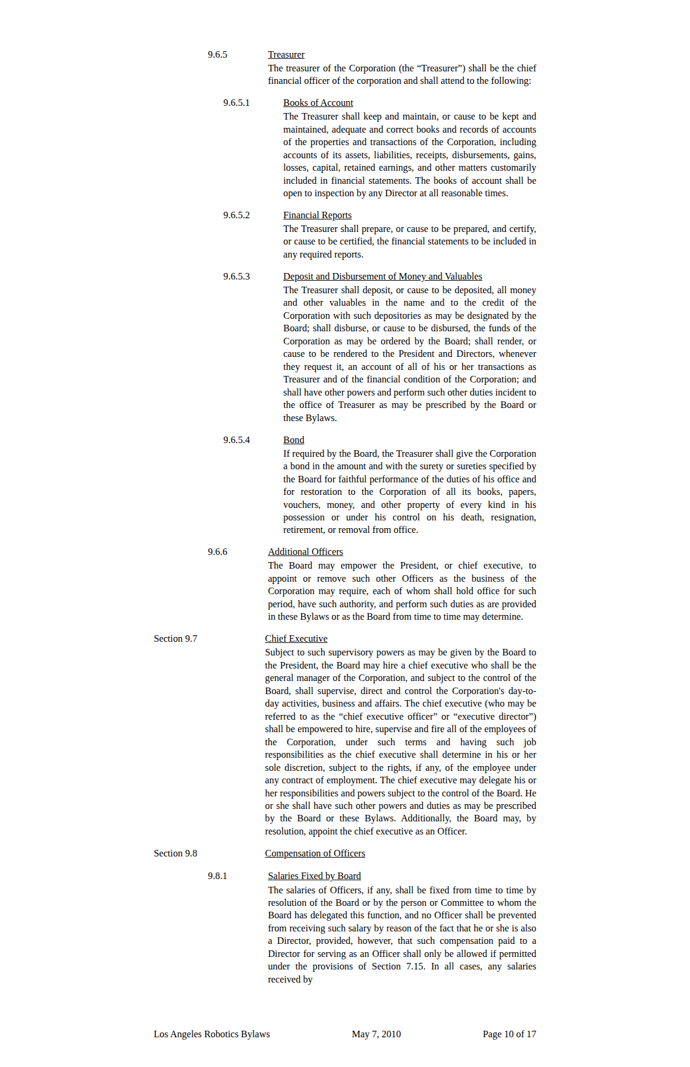9.6.5
Treasurer
The treasurer of the Corporation (the “Treasurer”) shall be the chief financial officer of the corporation and shall attend to the following:
9.6.5.1
Books of Account
The Treasurer shall keep and maintain, or cause to be kept and maintained, adequate and correct books and records of accounts of the properties and transactions of the Corporation, including accounts of its assets, liabilities, receipts, disbursements, gains, losses, capital, retained earnings, and other matters customarily included in financial statements. The books of account shall be open to inspection by any Director at all reasonable times.
9.6.5.2
Financial Reports
The Treasurer shall prepare, or cause to be prepared, and certify, or cause to be certified, the financial statements to be included in any required reports.
9.6.5.3
Deposit and Disbursement of Money and Valuables
The Treasurer shall deposit, or cause to be deposited, all money and other valuables in the name and to the credit of the Corporation with such depositories as may be designated by the Board; shall disburse, or cause to be disbursed, the funds of the Corporation as may be ordered by the Board; shall render, or cause to be rendered to the President and Directors, whenever they request it, an account of all of his or her transactions as Treasurer and of the financial condition of the Corporation; and shall have other powers and perform such other duties incident to the office of Treasurer as may be prescribed by the Board or these Bylaws.
9.6.5.4
Bond
If required by the Board, the Treasurer shall give the Corporation a bond in the amount and with the surety or sureties specified by the Board for faithful performance of the duties of his office and for restoration to the Corporation of all its books, papers, vouchers, money, and other property of every kind in his possession or under his control on his death, resignation, retirement, or removal from office.
9.6.6
Additional Officers
The Board may empower the President, or chief executive, to appoint or remove such other Officers as the business of the Corporation may require, each of whom shall hold office for such period, have such authority, and perform such duties as are provided in these Bylaws or as the Board from time to time may determine.
Section 9.7
Chief Executive
Subject to such supervisory powers as may be given by the Board to the President, the Board may hire a chief executive who shall be the general manager of the Corporation, and subject to the control of the Board, shall supervise, direct and control the Corporation's day-to-day activities, business and affairs. The chief executive (who may be referred to as the “chief executive officer” or “executive director”) shall be empowered to hire, supervise and fire all of the employees of the Corporation, under such terms and having such job responsibilities as the chief executive shall determine in his or her sole discretion, subject to the rights, if any, of the employee under any contract of employment. The chief executive may delegate his or her responsibilities and powers subject to the control of the Board. He or she shall have such other powers and duties as may be prescribed by the Board or these Bylaws. Additionally, the Board may, by resolution, appoint the chief executive as an Officer.
Section 9.8
Compensation of Officers
9.8.1
Salaries Fixed by Board
The salaries of Officers, if any, shall be fixed from time to time by resolution of the Board or by the person or Committee to whom the Board has delegated this function, and no Officer shall be prevented from receiving such salary by reason of the fact that he or she is also a Director, provided, however, that such compensation paid to a Director for serving as an Officer shall only be allowed if permitted under the provisions of Section 7.15. In all cases, any salaries received by
Los Angeles Robotics Bylaws
May 7, 2010
Page 10 of 17